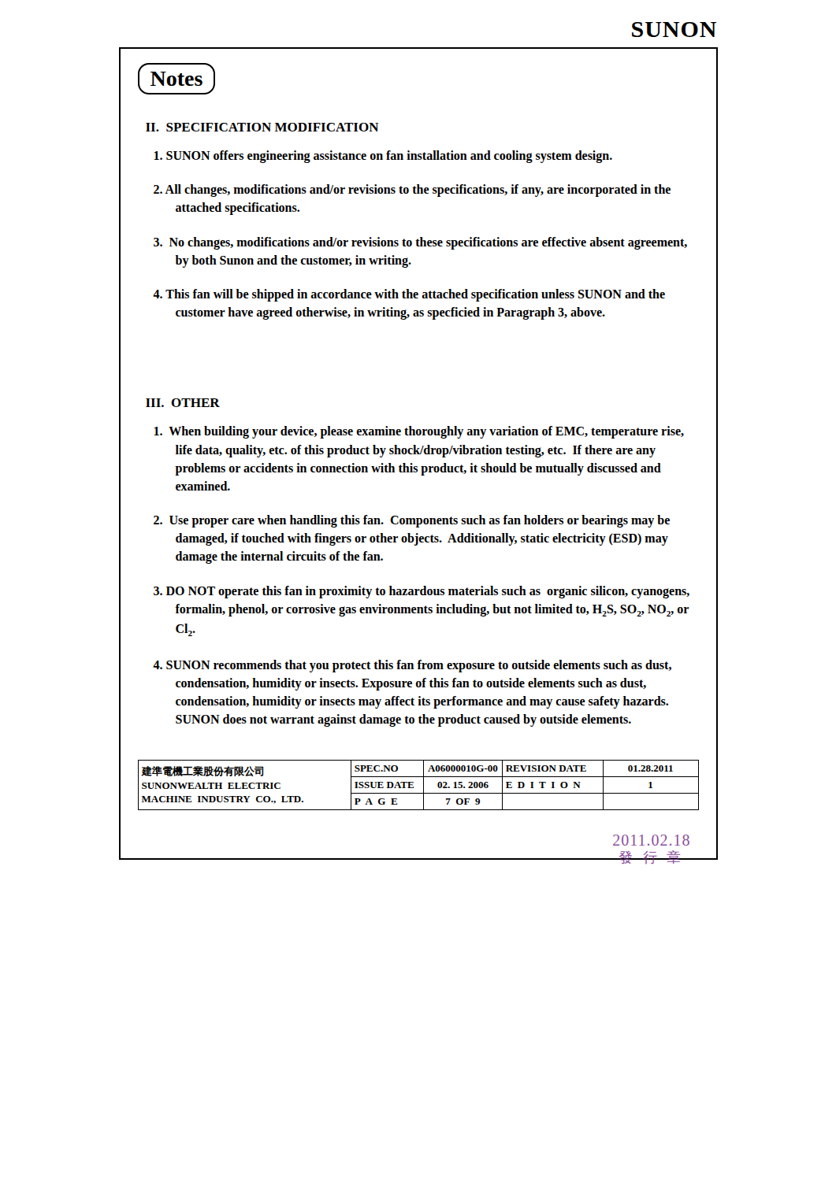SUNON
Notes
II. SPECIFICATION MODIFICATION
1. SUNON offers engineering assistance on fan installation and cooling system design.
2. All changes, modifications and/or revisions to the specifications, if any, are incorporated in the attached specifications.
3. No changes, modifications and/or revisions to these specifications are effective absent agreement, by both Sunon and the customer, in writing.
4. This fan will be shipped in accordance with the attached specification unless SUNON and the customer have agreed otherwise, in writing, as specficied in Paragraph 3, above.
III. OTHER
1. When building your device, please examine thoroughly any variation of EMC, temperature rise, life data, quality, etc. of this product by shock/drop/vibration testing, etc. If there are any problems or accidents in connection with this product, it should be mutually discussed and examined.
2. Use proper care when handling this fan. Components such as fan holders or bearings may be damaged, if touched with fingers or other objects. Additionally, static electricity (ESD) may damage the internal circuits of the fan.
3. DO NOT operate this fan in proximity to hazardous materials such as organic silicon, cyanogens, formalin, phenol, or corrosive gas environments including, but not limited to, H2S, SO2, NO2, or Cl2.
4. SUNON recommends that you protect this fan from exposure to outside elements such as dust, condensation, humidity or insects. Exposure of this fan to outside elements such as dust, condensation, humidity or insects may affect its performance and may cause safety hazards. SUNON does not warrant against damage to the product caused by outside elements.
| 建準電機工業股份有限公司 SUNONWEALTH ELECTRIC MACHINE INDUSTRY CO., LTD. | SPEC.NO | A06000010G-00 | REVISION DATE | 01.28.2011 |
| ISSUE DATE | 02. 15. 2006 | E D I T I O N | 1 |
| P A G E | 7 OF 9 | | |
2011.02.18
發 行 章